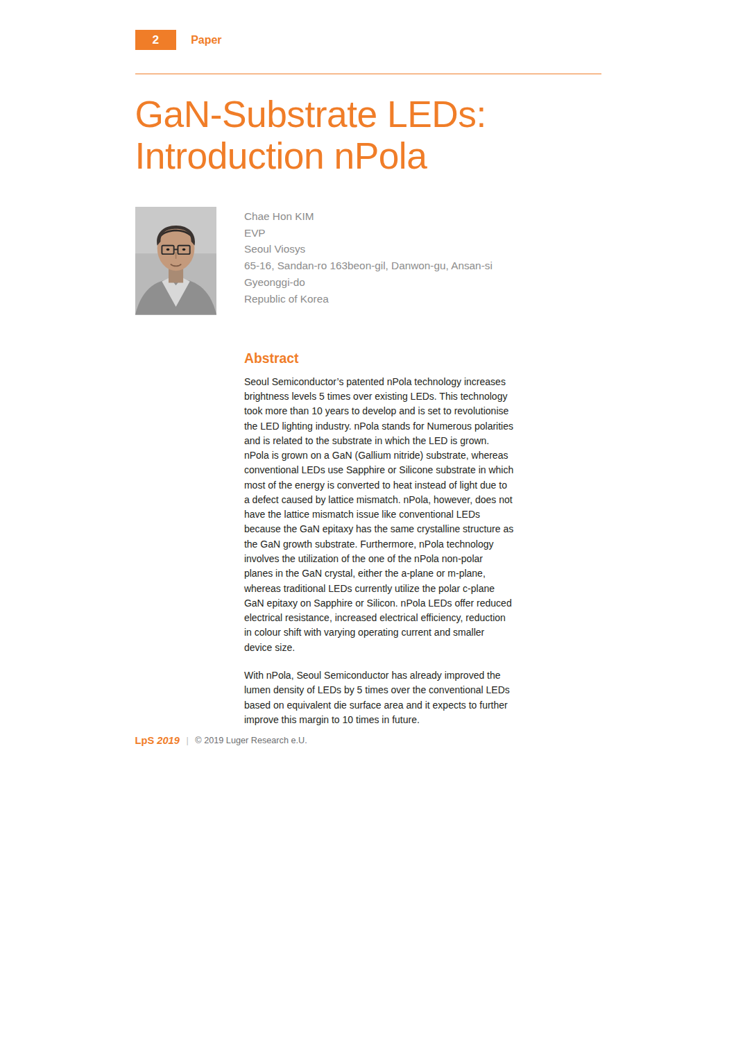2
Paper
GaN-Substrate LEDs: Introduction nPola
Chae Hon KIM
EVP
Seoul Viosys
65-16, Sandan-ro 163beon-gil, Danwon-gu, Ansan-si
Gyeonggi-do
Republic of Korea
Abstract
Seoul Semiconductor’s patented nPola technology increases brightness levels 5 times over existing LEDs. This technology took more than 10 years to develop and is set to revolutionise the LED lighting industry. nPola stands for Numerous polarities and is related to the substrate in which the LED is grown. nPola is grown on a GaN (Gallium nitride) substrate, whereas conventional LEDs use Sapphire or Silicone substrate in which most of the energy is converted to heat instead of light due to a defect caused by lattice mismatch. nPola, however, does not have the lattice mismatch issue like conventional LEDs because the GaN epitaxy has the same crystalline structure as the GaN growth substrate. Furthermore, nPola technology involves the utilization of the one of the nPola non-polar planes in the GaN crystal, either the a-plane or m-plane, whereas traditional LEDs currently utilize the polar c-plane GaN epitaxy on Sapphire or Silicon. nPola LEDs offer reduced electrical resistance, increased electrical efficiency, reduction in colour shift with varying operating current and smaller device size.
With nPola, Seoul Semiconductor has already improved the lumen density of LEDs by 5 times over the conventional LEDs based on equivalent die surface area and it expects to further improve this margin to 10 times in future.
LpS 2019 | © 2019 Luger Research e.U.